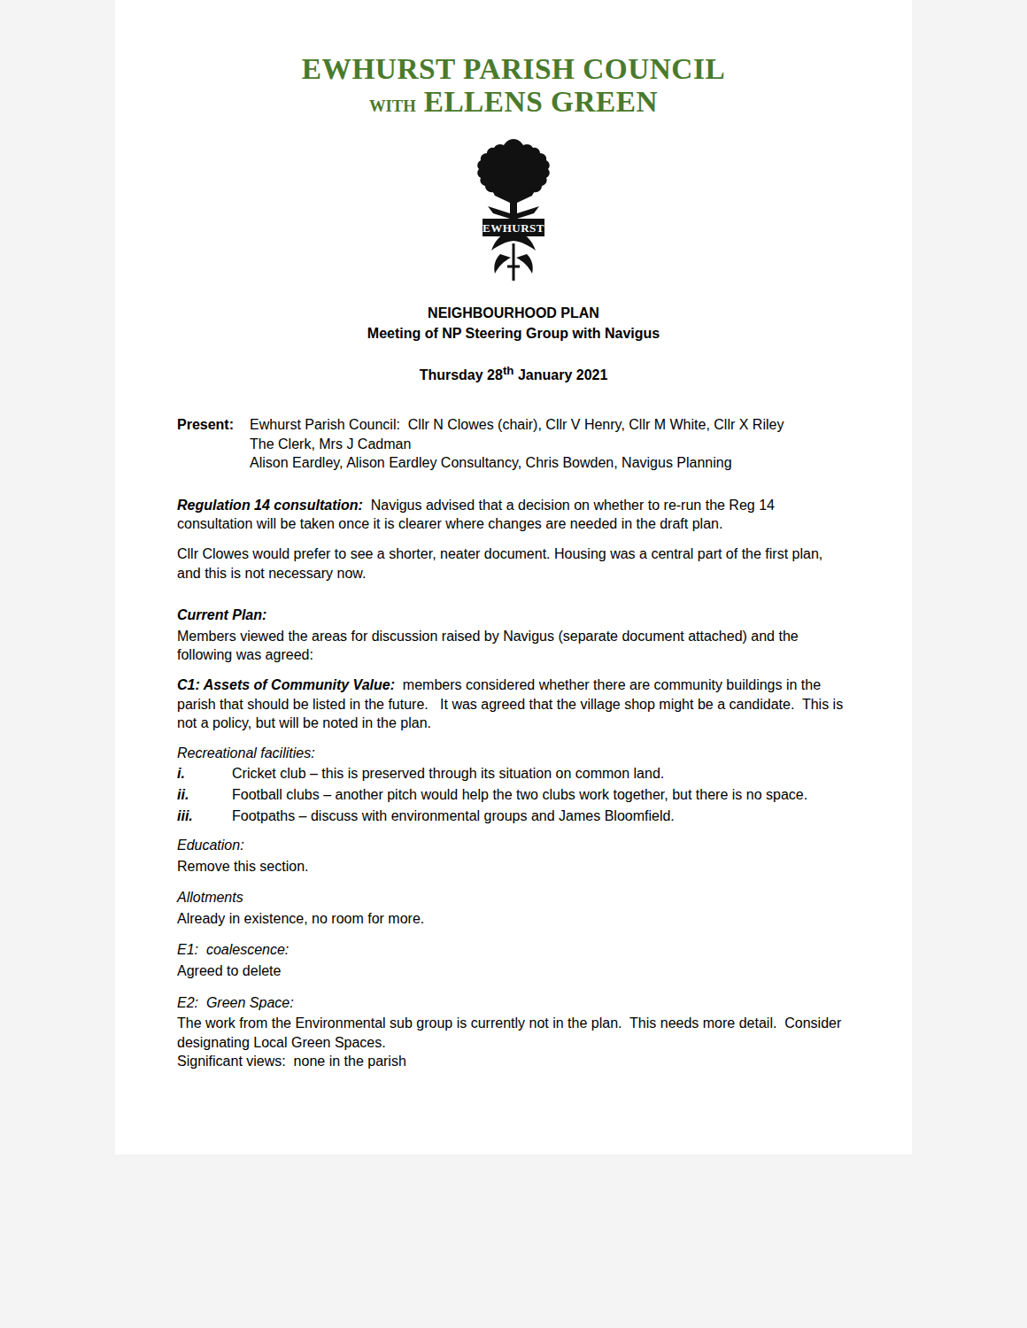EWHURST PARISH COUNCIL
WITH ELLENS GREEN
EWHURST
NEIGHBOURHOOD PLAN
Meeting of NP Steering Group with Navigus
Thursday 28th January 2021
Present:
Ewhurst Parish Council: Cllr N Clowes (chair), Cllr V Henry, Cllr M White, Cllr X Riley
The Clerk, Mrs J Cadman
Alison Eardley, Alison Eardley Consultancy, Chris Bowden, Navigus Planning
Regulation 14 consultation: Navigus advised that a decision on whether to re-run the Reg 14 consultation will be taken once it is clearer where changes are needed in the draft plan.
Cllr Clowes would prefer to see a shorter, neater document. Housing was a central part of the first plan, and this is not necessary now.
Current Plan:
Members viewed the areas for discussion raised by Navigus (separate document attached) and the following was agreed:
C1: Assets of Community Value: members considered whether there are community buildings in the parish that should be listed in the future. It was agreed that the village shop might be a candidate. This is not a policy, but will be noted in the plan.
Recreational facilities:
i. Cricket club – this is preserved through its situation on common land.
ii. Football clubs – another pitch would help the two clubs work together, but there is no space.
iii. Footpaths – discuss with environmental groups and James Bloomfield.
Education:
Remove this section.
Allotments
Already in existence, no room for more.
E1: coalescence:
Agreed to delete
E2: Green Space:
The work from the Environmental sub group is currently not in the plan. This needs more detail. Consider designating Local Green Spaces.
Significant views: none in the parish